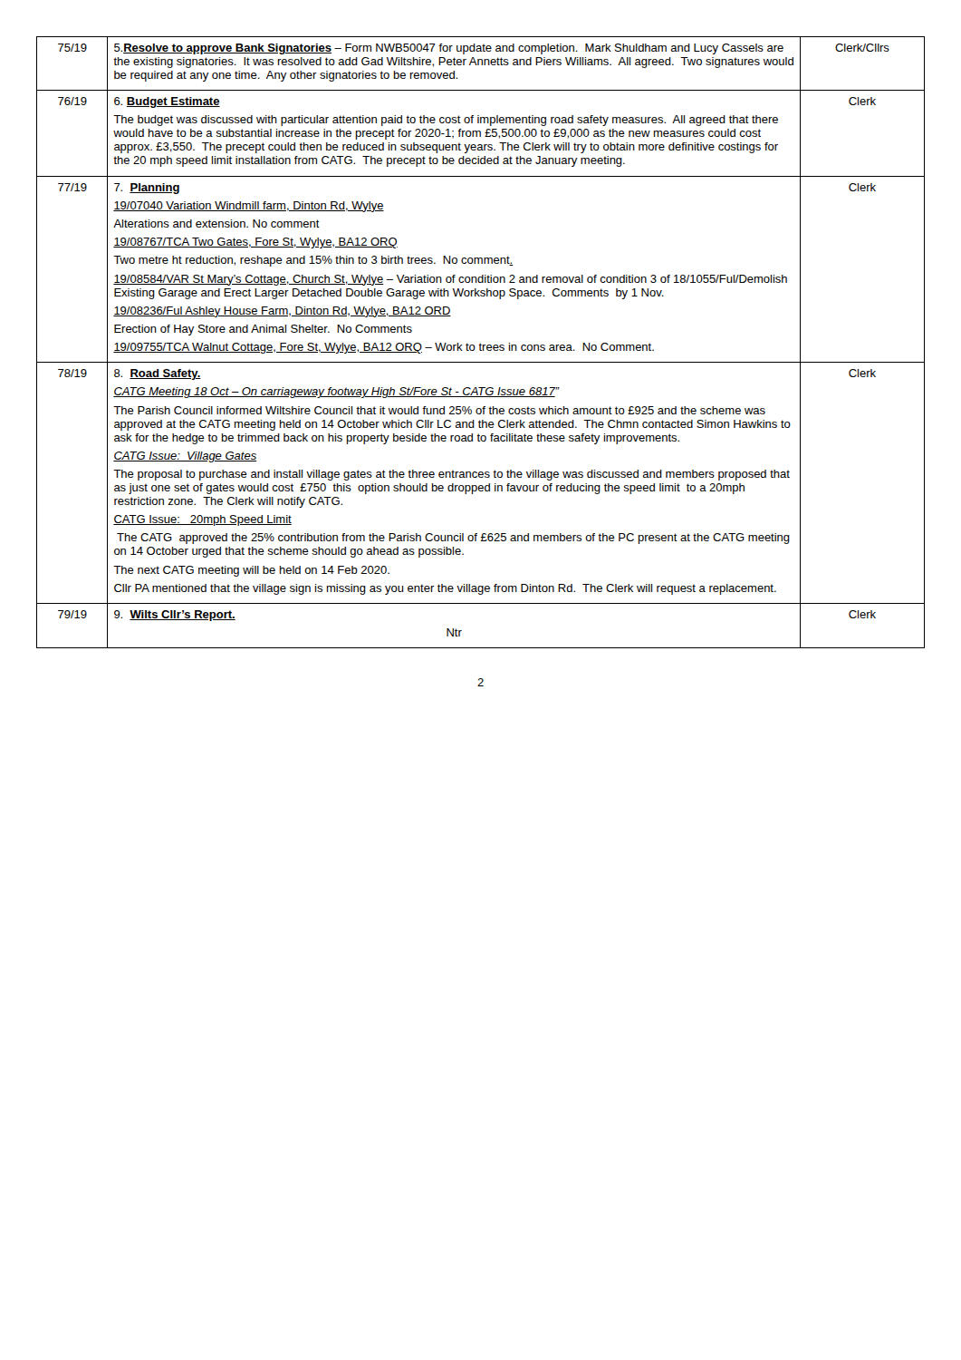| 75/19 | 5. Resolve to approve Bank Signatories – Form NWB50047 for update and completion. Mark Shuldham and Lucy Cassels are the existing signatories. It was resolved to add Gad Wiltshire, Peter Annetts and Piers Williams. All agreed. Two signatures would be required at any one time. Any other signatories to be removed. | Clerk/Cllrs |
| 76/19 | 6. Budget Estimate The budget was discussed with particular attention paid to the cost of implementing road safety measures. All agreed that there would have to be a substantial increase in the precept for 2020-1; from £5,500.00 to £9,000 as the new measures could cost approx. £3,550. The precept could then be reduced in subsequent years. The Clerk will try to obtain more definitive costings for the 20 mph speed limit installation from CATG. The precept to be decided at the January meeting. | Clerk |
| 77/19 | 7. Planning 19/07040 Variation Windmill farm, Dinton Rd, Wylye Alterations and extension. No comment 19/08767/TCA Two Gates, Fore St, Wylye, BA12 ORQ Two metre ht reduction, reshape and 15% thin to 3 birth trees. No comment . 19/08584/VAR St Mary’s Cottage, Church St, Wylye – Variation of condition 2 and removal of condition 3 of 18/1055/Ful/Demolish Existing Garage and Erect Larger Detached Double Garage with Workshop Space. Comments by 1 Nov. 19/08236/Ful Ashley House Farm, Dinton Rd, Wylye, BA12 ORD Erection of Hay Store and Animal Shelter. No Comments 19/09755/TCA Walnut Cottage, Fore St, Wylye, BA12 ORQ – Work to trees in cons area. No Comment. | Clerk |
| 78/19 | 8. Road Safety. CATG Meeting 18 Oct – On carriageway footway High St/Fore St - CATG Issue 6817 ” The Parish Council informed Wiltshire Council that it would fund 25% of the costs which amount to £925 and the scheme was approved at the CATG meeting held on 14 October which Cllr LC and the Clerk attended. The Chmn contacted Simon Hawkins to ask for the hedge to be trimmed back on his property beside the road to facilitate these safety improvements. CATG Issue: Village Gates The proposal to purchase and install village gates at the three entrances to the village was discussed and members proposed that as just one set of gates would cost £750 this option should be dropped in favour of reducing the speed limit to a 20mph restriction zone. The Clerk will notify CATG. CATG Issue: 20mph Speed Limit The CATG approved the 25% contribution from the Parish Council of £625 and members of the PC present at the CATG meeting on 14 October urged that the scheme should go ahead as possible. The next CATG meeting will be held on 14 Feb 2020. Cllr PA mentioned that the village sign is missing as you enter the village from Dinton Rd. The Clerk will request a replacement. | Clerk |
| 79/19 | 9. Wilts Cllr’s Report. Ntr | Clerk |
2